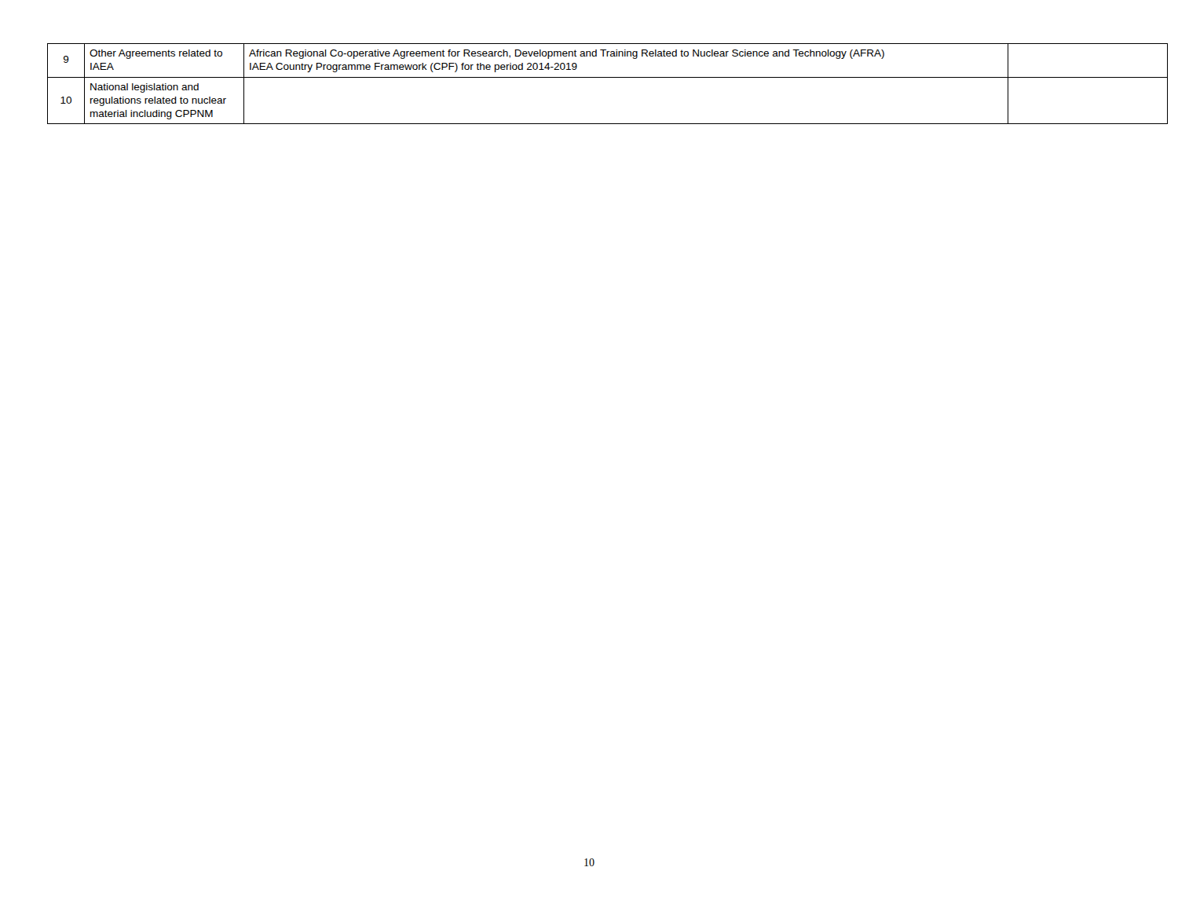| 9 | Other Agreements related to IAEA | African Regional Co-operative Agreement for Research, Development and Training Related to Nuclear Science and Technology (AFRA) IAEA Country Programme Framework (CPF) for the period 2014-2019 | |
| 10 | National legislation and regulations related to nuclear material including CPPNM | | |
10